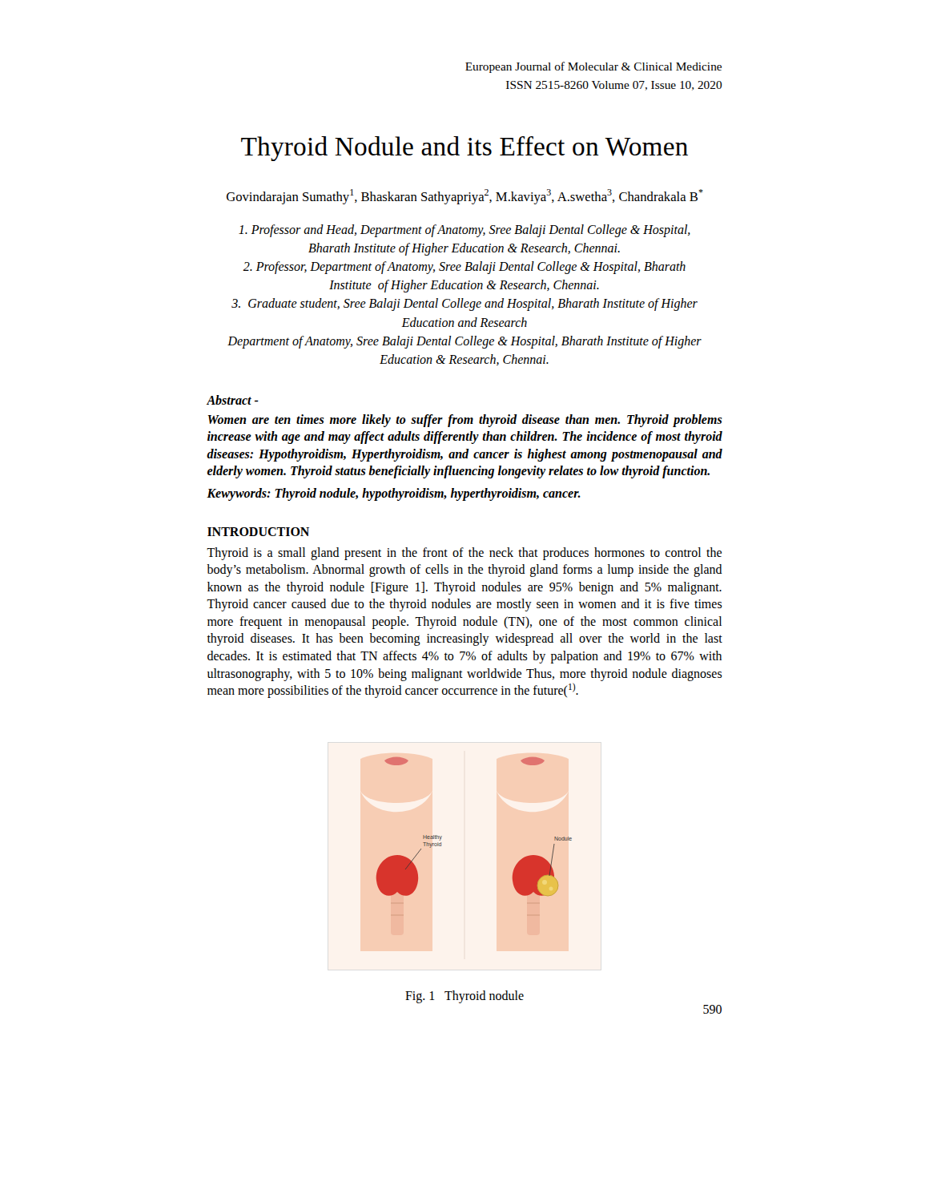European Journal of Molecular & Clinical Medicine
ISSN 2515-8260 Volume 07, Issue 10, 2020
Thyroid Nodule and its Effect on Women
Govindarajan Sumathy1, Bhaskaran Sathyapriya2, M.kaviya3, A.swetha3, Chandrakala B*
1. Professor and Head, Department of Anatomy, Sree Balaji Dental College & Hospital, Bharath Institute of Higher Education & Research, Chennai.
2. Professor, Department of Anatomy, Sree Balaji Dental College & Hospital, Bharath Institute of Higher Education & Research, Chennai.
3. Graduate student, Sree Balaji Dental College and Hospital, Bharath Institute of Higher Education and Research
Department of Anatomy, Sree Balaji Dental College & Hospital, Bharath Institute of Higher Education & Research, Chennai.
Abstract -
Women are ten times more likely to suffer from thyroid disease than men. Thyroid problems increase with age and may affect adults differently than children. The incidence of most thyroid diseases: Hypothyroidism, Hyperthyroidism, and cancer is highest among postmenopausal and elderly women. Thyroid status beneficially influencing longevity relates to low thyroid function.
Kewywords: Thyroid nodule, hypothyroidism, hyperthyroidism, cancer.
Introduction
Thyroid is a small gland present in the front of the neck that produces hormones to control the body’s metabolism. Abnormal growth of cells in the thyroid gland forms a lump inside the gland known as the thyroid nodule [Figure 1]. Thyroid nodules are 95% benign and 5% malignant. Thyroid cancer caused due to the thyroid nodules are mostly seen in women and it is five times more frequent in menopausal people. Thyroid nodule (TN), one of the most common clinical thyroid diseases. It has been becoming increasingly widespread all over the world in the last decades. It is estimated that TN affects 4% to 7% of adults by palpation and 19% to 67% with ultrasonography, with 5 to 10% being malignant worldwide Thus, more thyroid nodule diagnoses mean more possibilities of the thyroid cancer occurrence in the future(1).
Healthy Thyroid Nodule
Fig. 1 Thyroid nodule
590